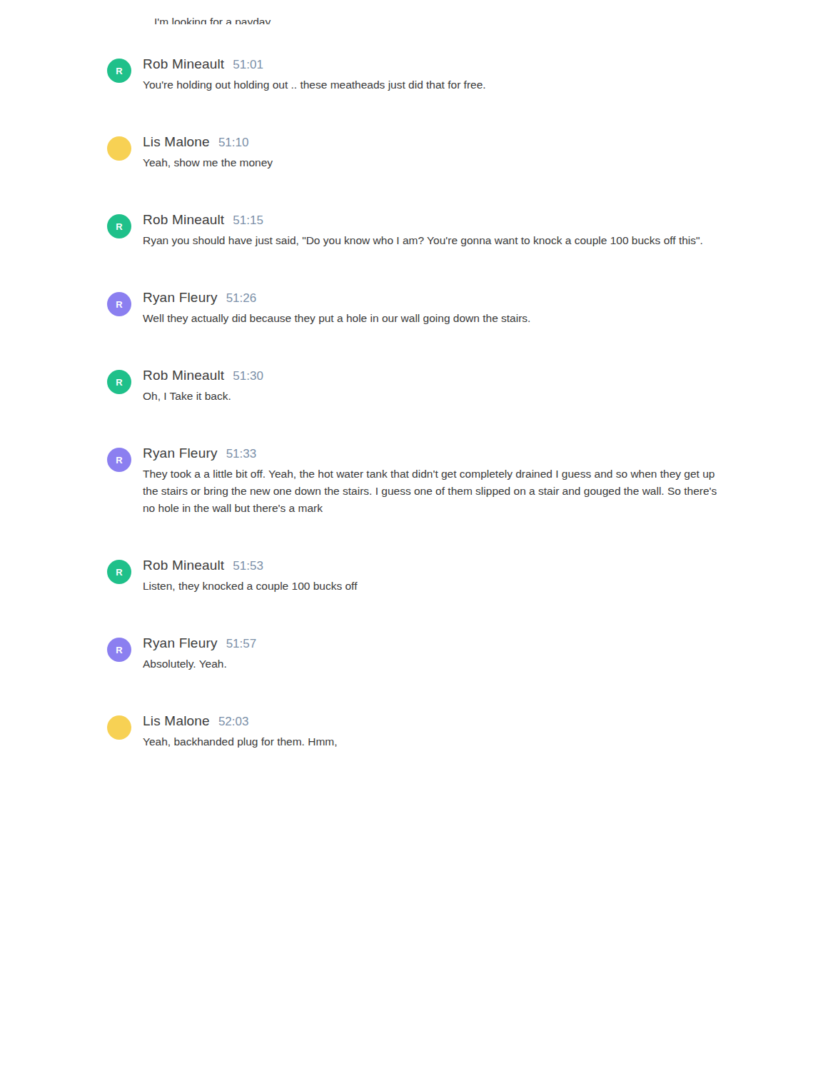I'm looking for a payday.
R
Rob Mineault 51:01
You're holding out holding out .. these meatheads just did that for free.
L
Lis Malone 51:10
Yeah, show me the money
R
Rob Mineault 51:15
Ryan you should have just said, "Do you know who I am? You're gonna want to knock a couple 100 bucks off this".
R
Ryan Fleury 51:26
Well they actually did because they put a hole in our wall going down the stairs.
R
Rob Mineault 51:30
Oh, I Take it back.
R
Ryan Fleury 51:33
They took a a little bit off. Yeah, the hot water tank that didn't get completely drained I guess and so when they get up the stairs or bring the new one down the stairs. I guess one of them slipped on a stair and gouged the wall. So there's no hole in the wall but there's a mark
R
Rob Mineault 51:53
Listen, they knocked a couple 100 bucks off
R
Ryan Fleury 51:57
Absolutely. Yeah.
L
Lis Malone 52:03
Yeah, backhanded plug for them. Hmm,